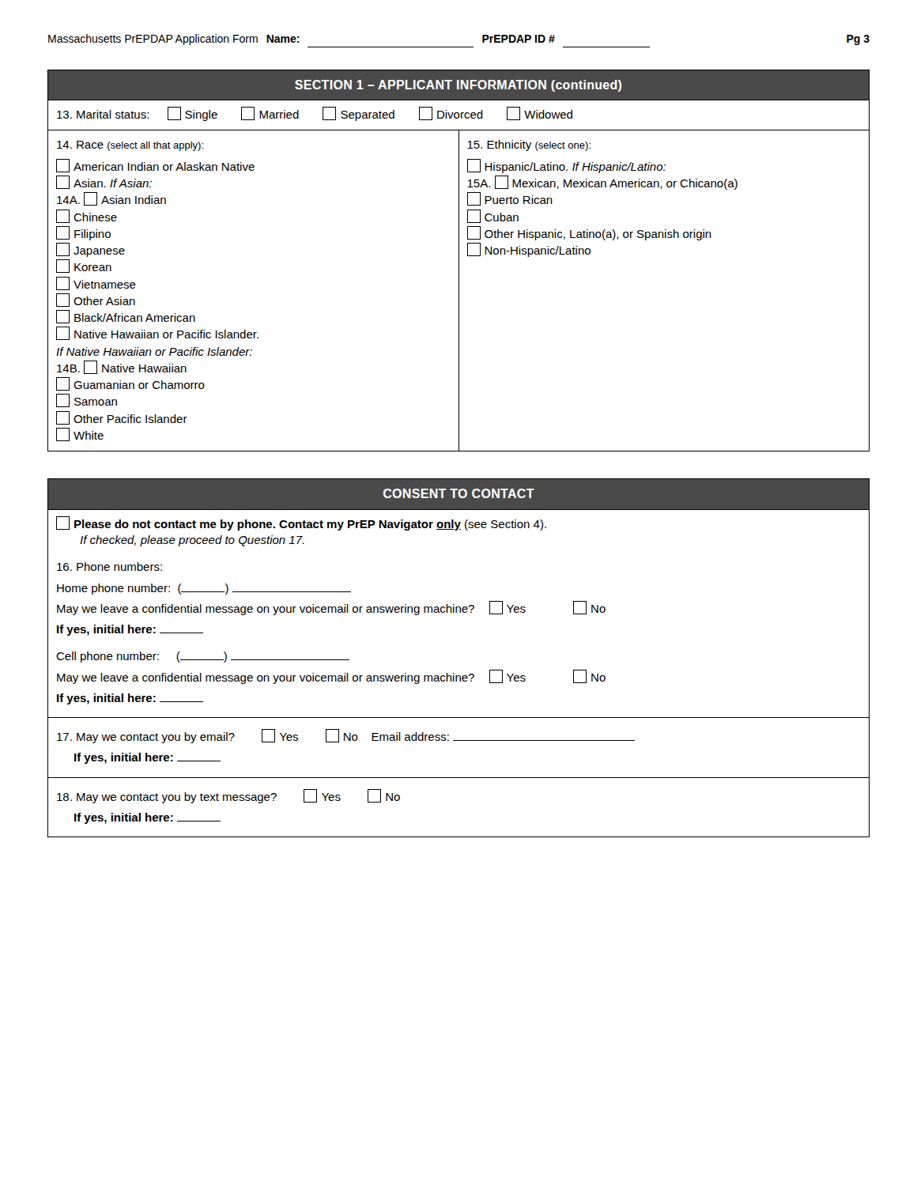Massachusetts PrEPDAP Application Form Name: PrEPDAP ID # Pg 3
| SECTION 1 – APPLICANT INFORMATION (continued) |
| --- |
| 13. Marital status: Single Married Separated Divorced Widowed |
| 14. Race (select all that apply): American Indian or Alaskan Native Asian. If Asian: 14A. Asian Indian Chinese Filipino Japanese Korean Vietnamese Other Asian Black/African American Native Hawaiian or Pacific Islander. If Native Hawaiian or Pacific Islander: 14B. Native Hawaiian Guamanian or Chamorro Samoan Other Pacific Islander White | 15. Ethnicity (select one): Hispanic/Latino. If Hispanic/Latino: 15A. Mexican, Mexican American, or Chicano(a) Puerto Rican Cuban Other Hispanic, Latino(a), or Spanish origin Non-Hispanic/Latino |
| CONSENT TO CONTACT |
| --- |
| Please do not contact me by phone. Contact my PrEP Navigator only (see Section 4). If checked, please proceed to Question 17. 16. Phone numbers: Home phone number: ( ) May we leave a confidential message on your voicemail or answering machine? Yes No If yes, initial here: Cell phone number: ( ) May we leave a confidential message on your voicemail or answering machine? Yes No If yes, initial here: |
| 17. May we contact you by email? Yes No Email address: If yes, initial here: |
| 18. May we contact you by text message? Yes No If yes, initial here: |